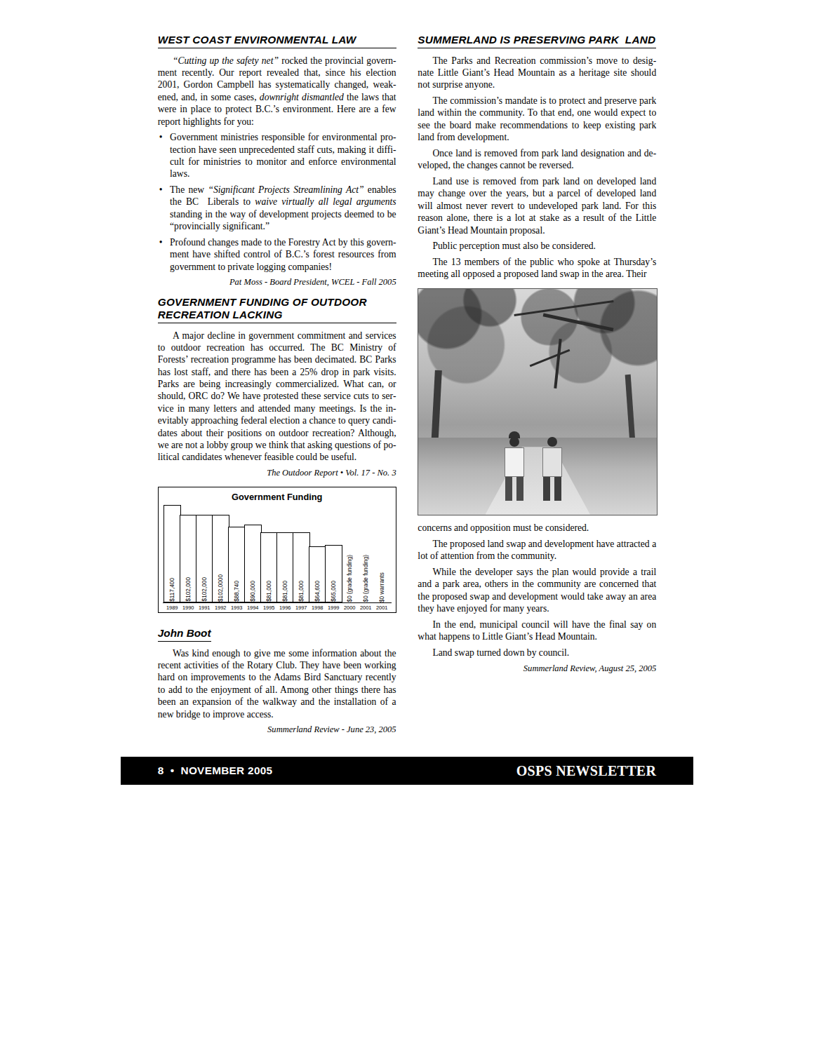West Coast Environmental Law
“Cutting up the safety net” rocked the provincial government recently. Our report revealed that, since his election 2001, Gordon Campbell has systematically changed, weakened, and, in some cases, downright dismantled the laws that were in place to protect B.C.’s environment. Here are a few report highlights for you:
Government ministries responsible for environmental protection have seen unprecedented staff cuts, making it difficult for ministries to monitor and enforce environmental laws.
The new “Significant Projects Streamlining Act” enables the BC Liberals to waive virtually all legal arguments standing in the way of development projects deemed to be “provincially significant.”
Profound changes made to the Forestry Act by this government have shifted control of B.C.’s forest resources from government to private logging companies!
Pat Moss - Board President, WCEL - Fall 2005
Government Funding of Outdoor Recreation Lacking
A major decline in government commitment and services to outdoor recreation has occurred. The BC Ministry of Forests’ recreation programme has been decimated. BC Parks has lost staff, and there has been a 25% drop in park visits. Parks are being increasingly commercialized. What can, or should, ORC do? We have protested these service cuts to service in many letters and attended many meetings. Is the inevitably approaching federal election a chance to query candidates about their positions on outdoor recreation? Although, we are not a lobby group we think that asking questions of political candidates whenever feasible could be useful.
The Outdoor Report • Vol. 17 - No. 3
Government Funding
$117,400
$102,000
$102,000
$102,0000
$88,740
$90,000
$81,000
$81,000
$81,000
$64,600
$65,000
$0 (grade funding)
$0 (grade funding)
$0 warrants
1989
1990
1991
1992
1993
1994
1995
1996
1997
1998
1999
2000
2001
2001
John Boot
Was kind enough to give me some information about the recent activities of the Rotary Club. They have been working hard on improvements to the Adams Bird Sanctuary recently to add to the enjoyment of all. Among other things there has been an expansion of the walkway and the installation of a new bridge to improve access.
Summerland Review - June 23, 2005
Summerland is Preserving Park Land
The Parks and Recreation commission’s move to designate Little Giant’s Head Mountain as a heritage site should not surprise anyone.
The commission’s mandate is to protect and preserve park land within the community. To that end, one would expect to see the board make recommendations to keep existing park land from development.
Once land is removed from park land designation and developed, the changes cannot be reversed.
Land use is removed from park land on developed land may change over the years, but a parcel of developed land will almost never revert to undeveloped park land. For this reason alone, there is a lot at stake as a result of the Little Giant’s Head Mountain proposal.
Public perception must also be considered.
The 13 members of the public who spoke at Thursday’s meeting all opposed a proposed land swap in the area. Their
concerns and opposition must be considered.
The proposed land swap and development have attracted a lot of attention from the community.
While the developer says the plan would provide a trail and a park area, others in the community are concerned that the proposed swap and development would take away an area they have enjoyed for many years.
In the end, municipal council will have the final say on what happens to Little Giant’s Head Mountain.
Land swap turned down by council.
Summerland Review, August 25, 2005
8 • NOVEMBER 2005
OSPS NEWSLETTER